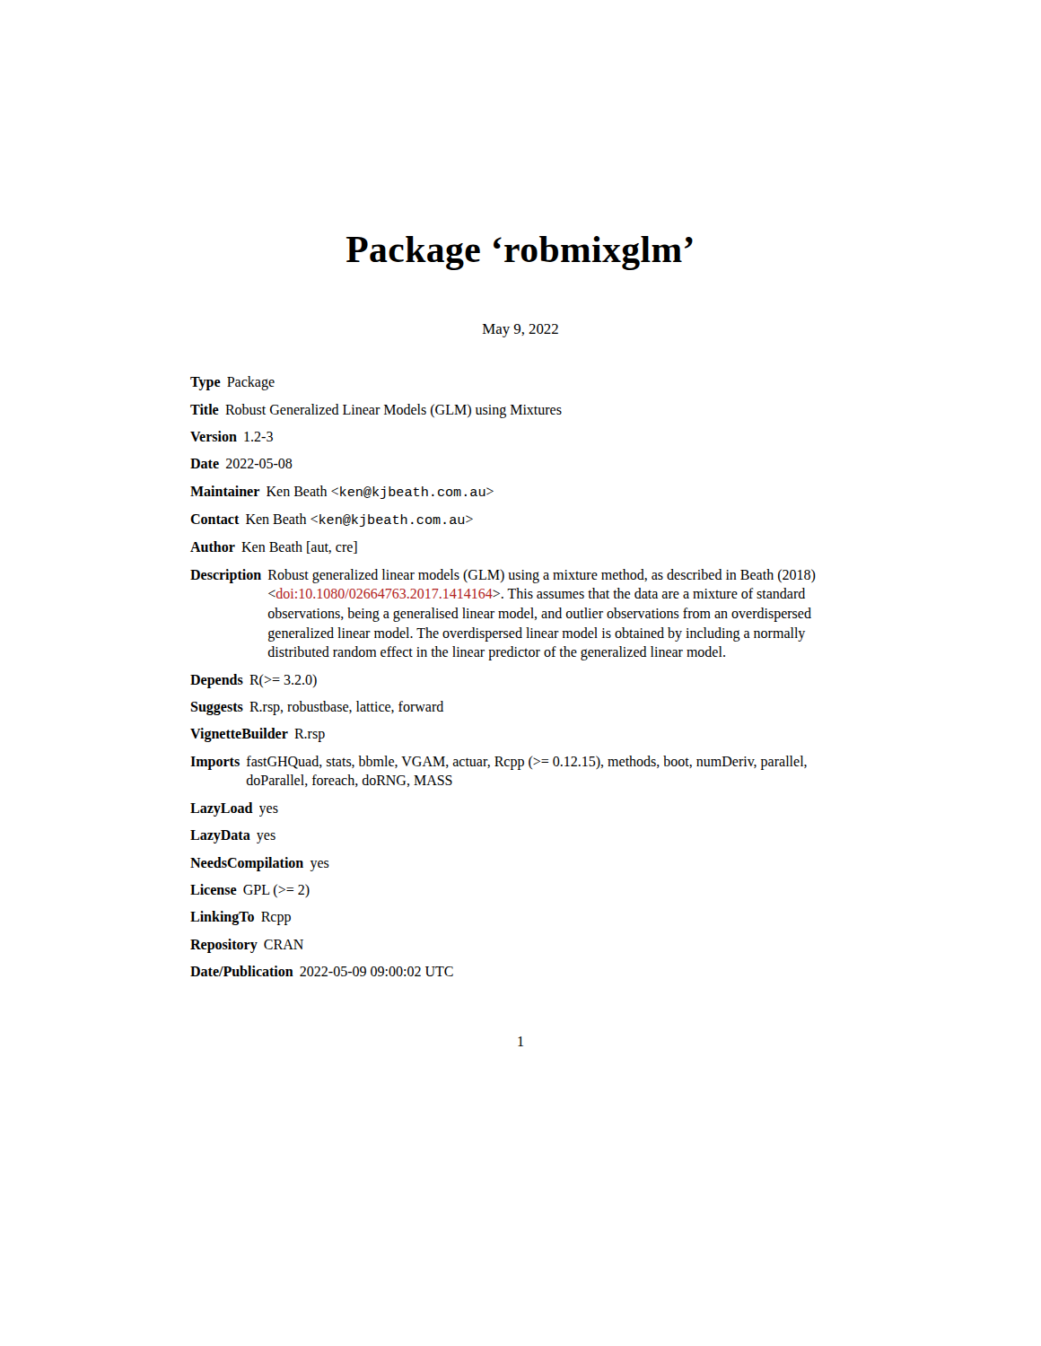Package ‘robmixglm’
May 9, 2022
Type
Package
Title
Robust Generalized Linear Models (GLM) using Mixtures
Version
1.2-3
Date
2022-05-08
Maintainer
Ken Beath <ken@kjbeath.com.au>
Contact
Ken Beath <ken@kjbeath.com.au>
Author
Ken Beath [aut, cre]
Description
Robust generalized linear models (GLM) using a mixture method, as described in Beath (2018) <doi:10.1080/02664763.2017.1414164>. This assumes that the data are a mixture of standard observations, being a generalised linear model, and outlier observations from an overdispersed generalized linear model. The overdispersed linear model is obtained by including a normally distributed random effect in the linear predictor of the generalized linear model.
Depends
R(>= 3.2.0)
Suggests
R.rsp, robustbase, lattice, forward
VignetteBuilder
R.rsp
Imports
fastGHQuad, stats, bbmle, VGAM, actuar, Rcpp (>= 0.12.15), methods, boot, numDeriv, parallel, doParallel, foreach, doRNG, MASS
LazyLoad
yes
LazyData
yes
NeedsCompilation
yes
License
GPL (>= 2)
LinkingTo
Rcpp
Repository
CRAN
Date/Publication
2022-05-09 09:00:02 UTC
1